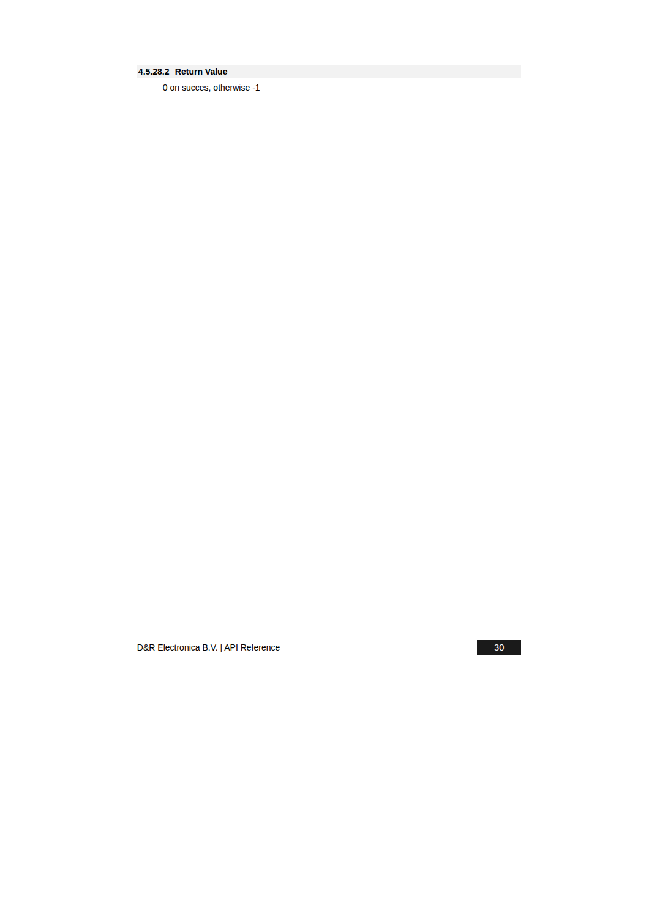4.5.28.2 Return Value
0 on succes, otherwise -1
D&R Electronica B.V. | API Reference
30